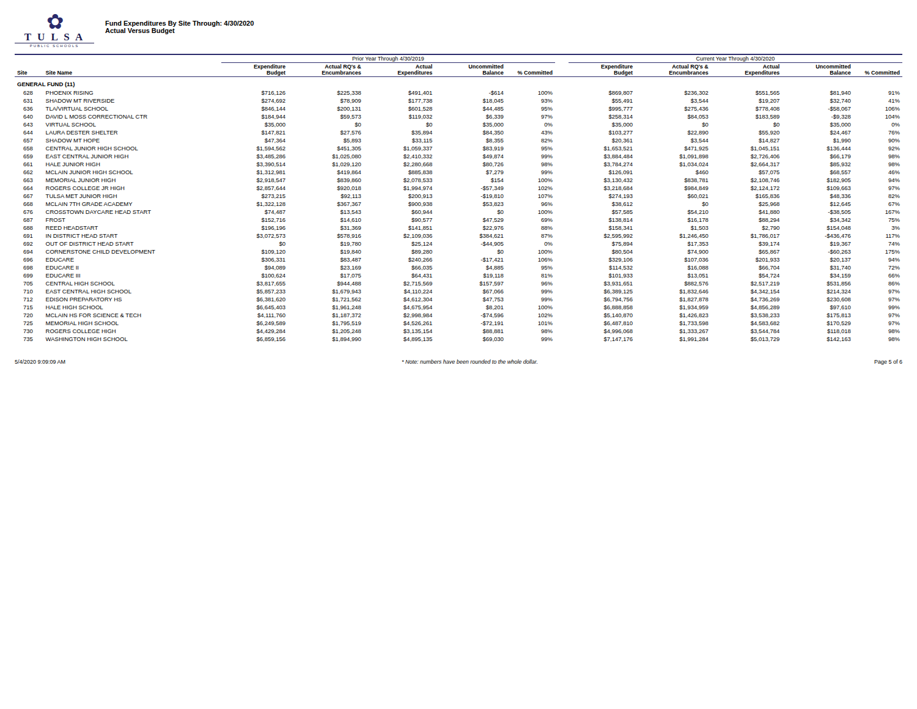✿
T U L S A
PUBLIC SCHOOLS
Fund Expenditures By Site Through: 4/30/2020
Actual Versus Budget
| | Prior Year Through 4/30/2019 | | Current Year Through 4/30/2020 |
| --- | --- | --- | --- |
| Site | Site Name | Expenditure Budget | Actual RQ's & Encumbrances | Actual Expenditures | Uncommitted Balance | % Committed | | Expenditure Budget | Actual RQ's & Encumbrances | Actual Expenditures | Uncommitted Balance | % Committed |
| GENERAL FUND (11) |
| 628 | PHOENIX RISING | $716,126 | $225,338 | $491,401 | -$614 | 100% | | $869,807 | $236,302 | $551,565 | $81,940 | 91% |
| 631 | SHADOW MT RIVERSIDE | $274,692 | $78,909 | $177,738 | $18,045 | 93% | | $55,491 | $3,544 | $19,207 | $32,740 | 41% |
| 636 | TLA/VIRTUAL SCHOOL | $846,144 | $200,131 | $601,528 | $44,485 | 95% | | $995,777 | $275,436 | $778,408 | -$58,067 | 106% |
| 640 | DAVID L MOSS CORRECTIONAL CTR | $184,944 | $59,573 | $119,032 | $6,339 | 97% | | $258,314 | $84,053 | $183,589 | -$9,328 | 104% |
| 643 | VIRTUAL SCHOOL | $35,000 | $0 | $0 | $35,000 | 0% | | $35,000 | $0 | $0 | $35,000 | 0% |
| 644 | LAURA DESTER SHELTER | $147,821 | $27,576 | $35,894 | $84,350 | 43% | | $103,277 | $22,890 | $55,920 | $24,467 | 76% |
| 657 | SHADOW MT HOPE | $47,364 | $5,893 | $33,115 | $8,355 | 82% | | $20,361 | $3,544 | $14,827 | $1,990 | 90% |
| 658 | CENTRAL JUNIOR HIGH SCHOOL | $1,594,562 | $451,305 | $1,059,337 | $83,919 | 95% | | $1,653,521 | $471,925 | $1,045,151 | $136,444 | 92% |
| 659 | EAST CENTRAL JUNIOR HIGH | $3,485,286 | $1,025,080 | $2,410,332 | $49,874 | 99% | | $3,884,484 | $1,091,898 | $2,726,406 | $66,179 | 98% |
| 661 | HALE JUNIOR HIGH | $3,390,514 | $1,029,120 | $2,280,668 | $80,726 | 98% | | $3,784,274 | $1,034,024 | $2,664,317 | $85,932 | 98% |
| 662 | MCLAIN JUNIOR HIGH SCHOOL | $1,312,981 | $419,864 | $885,838 | $7,279 | 99% | | $126,091 | $460 | $57,075 | $68,557 | 46% |
| 663 | MEMORIAL JUNIOR HIGH | $2,918,547 | $839,860 | $2,078,533 | $154 | 100% | | $3,130,432 | $838,781 | $2,108,746 | $182,905 | 94% |
| 664 | ROGERS COLLEGE JR HIGH | $2,857,644 | $920,018 | $1,994,974 | -$57,349 | 102% | | $3,218,684 | $984,849 | $2,124,172 | $109,663 | 97% |
| 667 | TULSA MET JUNIOR HIGH | $273,215 | $92,113 | $200,913 | -$19,810 | 107% | | $274,193 | $60,021 | $165,836 | $48,336 | 82% |
| 668 | MCLAIN 7TH GRADE ACADEMY | $1,322,128 | $367,367 | $900,938 | $53,823 | 96% | | $38,612 | $0 | $25,968 | $12,645 | 67% |
| 676 | CROSSTOWN DAYCARE HEAD START | $74,487 | $13,543 | $60,944 | $0 | 100% | | $57,585 | $54,210 | $41,880 | -$38,505 | 167% |
| 687 | FROST | $152,716 | $14,610 | $90,577 | $47,529 | 69% | | $138,814 | $16,178 | $88,294 | $34,342 | 75% |
| 688 | REED HEADSTART | $196,196 | $31,369 | $141,851 | $22,976 | 88% | | $158,341 | $1,503 | $2,790 | $154,048 | 3% |
| 691 | IN DISTRICT HEAD START | $3,072,573 | $578,916 | $2,109,036 | $384,621 | 87% | | $2,595,992 | $1,246,450 | $1,786,017 | -$436,476 | 117% |
| 692 | OUT OF DISTRICT HEAD START | $0 | $19,780 | $25,124 | -$44,905 | 0% | | $75,894 | $17,353 | $39,174 | $19,367 | 74% |
| 694 | CORNERSTONE CHILD DEVELOPMENT | $109,120 | $19,840 | $89,280 | $0 | 100% | | $80,504 | $74,900 | $65,867 | -$60,263 | 175% |
| 696 | EDUCARE | $306,331 | $83,487 | $240,266 | -$17,421 | 106% | | $329,106 | $107,036 | $201,933 | $20,137 | 94% |
| 698 | EDUCARE II | $94,089 | $23,169 | $66,035 | $4,885 | 95% | | $114,532 | $16,088 | $66,704 | $31,740 | 72% |
| 699 | EDUCARE III | $100,624 | $17,075 | $64,431 | $19,118 | 81% | | $101,933 | $13,051 | $54,724 | $34,159 | 66% |
| 705 | CENTRAL HIGH SCHOOL | $3,817,655 | $944,488 | $2,715,569 | $157,597 | 96% | | $3,931,651 | $882,576 | $2,517,219 | $531,856 | 86% |
| 710 | EAST CENTRAL HIGH SCHOOL | $5,857,233 | $1,679,943 | $4,110,224 | $67,066 | 99% | | $6,389,125 | $1,832,646 | $4,342,154 | $214,324 | 97% |
| 712 | EDISON PREPARATORY HS | $6,381,620 | $1,721,562 | $4,612,304 | $47,753 | 99% | | $6,794,756 | $1,827,878 | $4,736,269 | $230,608 | 97% |
| 715 | HALE HIGH SCHOOL | $6,645,403 | $1,961,248 | $4,675,954 | $8,201 | 100% | | $6,888,858 | $1,934,959 | $4,856,289 | $97,610 | 99% |
| 720 | MCLAIN HS FOR SCIENCE & TECH | $4,111,760 | $1,187,372 | $2,998,984 | -$74,596 | 102% | | $5,140,870 | $1,426,823 | $3,538,233 | $175,813 | 97% |
| 725 | MEMORIAL HIGH SCHOOL | $6,249,589 | $1,795,519 | $4,526,261 | -$72,191 | 101% | | $6,487,810 | $1,733,598 | $4,583,682 | $170,529 | 97% |
| 730 | ROGERS COLLEGE HIGH | $4,429,284 | $1,205,248 | $3,135,154 | $88,881 | 98% | | $4,996,068 | $1,333,267 | $3,544,784 | $118,018 | 98% |
| 735 | WASHINGTON HIGH SCHOOL | $6,859,156 | $1,894,990 | $4,895,135 | $69,030 | 99% | | $7,147,176 | $1,991,284 | $5,013,729 | $142,163 | 98% |
5/4/2020 9:09:09 AM
* Note: numbers have been rounded to the whole dollar.
Page 5 of 6